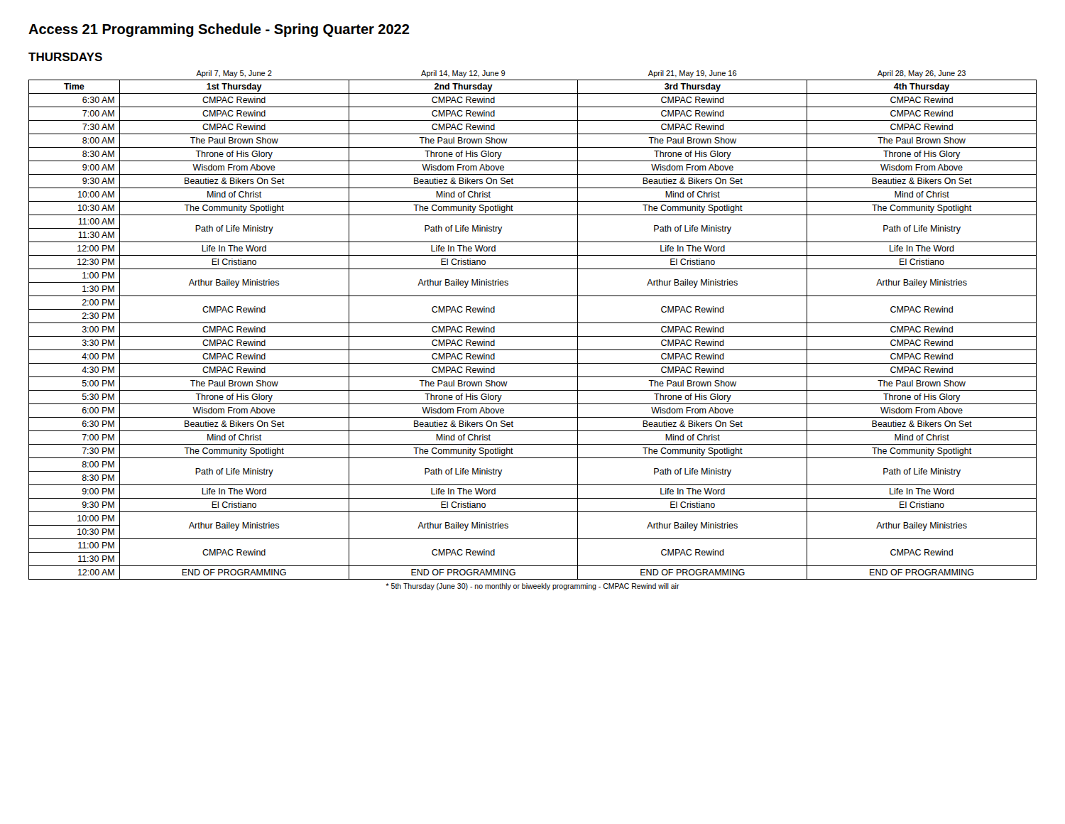Access 21 Programming Schedule - Spring Quarter 2022
THURSDAYS
| | April 7, May 5, June 2 | April 14, May 12, June 9 | April 21, May 19, June 16 | April 28, May 26, June 23 |
| Time | 1st Thursday | 2nd Thursday | 3rd Thursday | 4th Thursday |
| 6:30 AM | CMPAC Rewind | CMPAC Rewind | CMPAC Rewind | CMPAC Rewind |
| 7:00 AM | CMPAC Rewind | CMPAC Rewind | CMPAC Rewind | CMPAC Rewind |
| 7:30 AM | CMPAC Rewind | CMPAC Rewind | CMPAC Rewind | CMPAC Rewind |
| 8:00 AM | The Paul Brown Show | The Paul Brown Show | The Paul Brown Show | The Paul Brown Show |
| 8:30 AM | Throne of His Glory | Throne of His Glory | Throne of His Glory | Throne of His Glory |
| 9:00 AM | Wisdom From Above | Wisdom From Above | Wisdom From Above | Wisdom From Above |
| 9:30 AM | Beautiez & Bikers On Set | Beautiez & Bikers On Set | Beautiez & Bikers On Set | Beautiez & Bikers On Set |
| 10:00 AM | Mind of Christ | Mind of Christ | Mind of Christ | Mind of Christ |
| 10:30 AM | The Community Spotlight | The Community Spotlight | The Community Spotlight | The Community Spotlight |
| 11:00 AM | Path of Life Ministry | Path of Life Ministry | Path of Life Ministry | Path of Life Ministry |
| 11:30 AM |
| 12:00 PM | Life In The Word | Life In The Word | Life In The Word | Life In The Word |
| 12:30 PM | El Cristiano | El Cristiano | El Cristiano | El Cristiano |
| 1:00 PM | Arthur Bailey Ministries | Arthur Bailey Ministries | Arthur Bailey Ministries | Arthur Bailey Ministries |
| 1:30 PM |
| 2:00 PM | CMPAC Rewind | CMPAC Rewind | CMPAC Rewind | CMPAC Rewind |
| 2:30 PM |
| 3:00 PM | CMPAC Rewind | CMPAC Rewind | CMPAC Rewind | CMPAC Rewind |
| 3:30 PM | CMPAC Rewind | CMPAC Rewind | CMPAC Rewind | CMPAC Rewind |
| 4:00 PM | CMPAC Rewind | CMPAC Rewind | CMPAC Rewind | CMPAC Rewind |
| 4:30 PM | CMPAC Rewind | CMPAC Rewind | CMPAC Rewind | CMPAC Rewind |
| 5:00 PM | The Paul Brown Show | The Paul Brown Show | The Paul Brown Show | The Paul Brown Show |
| 5:30 PM | Throne of His Glory | Throne of His Glory | Throne of His Glory | Throne of His Glory |
| 6:00 PM | Wisdom From Above | Wisdom From Above | Wisdom From Above | Wisdom From Above |
| 6:30 PM | Beautiez & Bikers On Set | Beautiez & Bikers On Set | Beautiez & Bikers On Set | Beautiez & Bikers On Set |
| 7:00 PM | Mind of Christ | Mind of Christ | Mind of Christ | Mind of Christ |
| 7:30 PM | The Community Spotlight | The Community Spotlight | The Community Spotlight | The Community Spotlight |
| 8:00 PM | Path of Life Ministry | Path of Life Ministry | Path of Life Ministry | Path of Life Ministry |
| 8:30 PM |
| 9:00 PM | Life In The Word | Life In The Word | Life In The Word | Life In The Word |
| 9:30 PM | El Cristiano | El Cristiano | El Cristiano | El Cristiano |
| 10:00 PM | Arthur Bailey Ministries | Arthur Bailey Ministries | Arthur Bailey Ministries | Arthur Bailey Ministries |
| 10:30 PM |
| 11:00 PM | CMPAC Rewind | CMPAC Rewind | CMPAC Rewind | CMPAC Rewind |
| 11:30 PM |
| 12:00 AM | END OF PROGRAMMING | END OF PROGRAMMING | END OF PROGRAMMING | END OF PROGRAMMING |
* 5th Thursday (June 30) - no monthly or biweekly programming - CMPAC Rewind will air